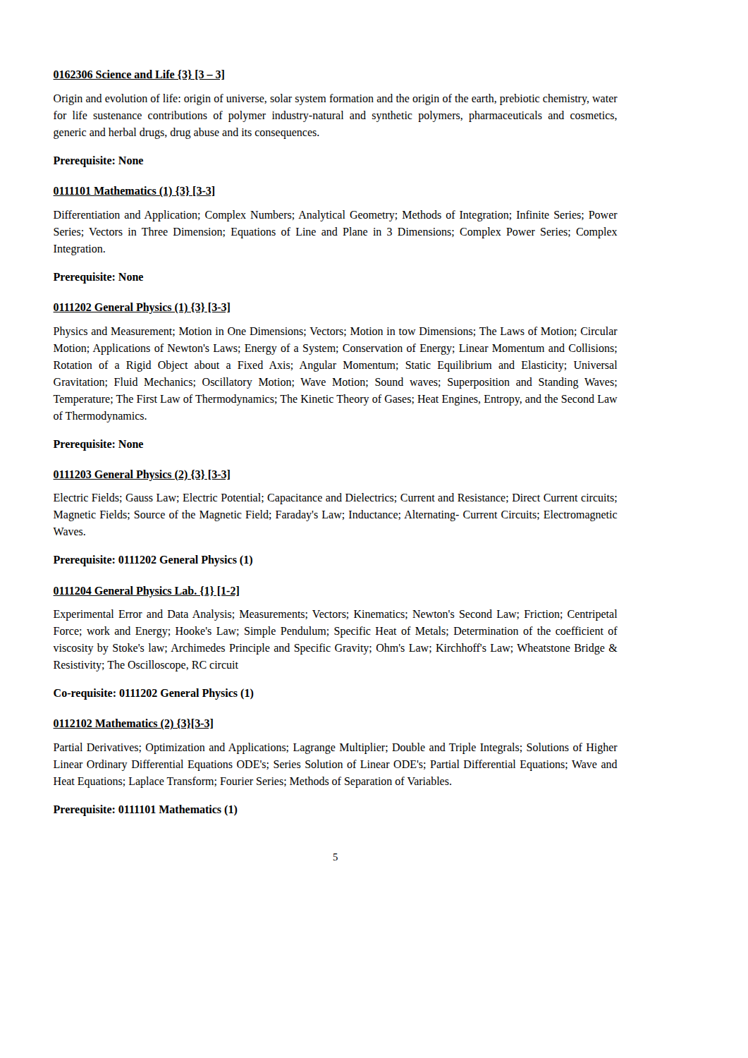0162306 Science and Life {3} [3 – 3]
Origin and evolution of life: origin of universe, solar system formation and the origin of the earth, prebiotic chemistry, water for life sustenance contributions of polymer industry-natural and synthetic polymers, pharmaceuticals and cosmetics, generic and herbal drugs, drug abuse and its consequences.
Prerequisite: None
0111101 Mathematics (1) {3} [3-3]
Differentiation and Application; Complex Numbers; Analytical Geometry; Methods of Integration; Infinite Series; Power Series; Vectors in Three Dimension; Equations of Line and Plane in 3 Dimensions; Complex Power Series; Complex Integration.
Prerequisite: None
0111202 General Physics (1) {3} [3-3]
Physics and Measurement; Motion in One Dimensions; Vectors; Motion in tow Dimensions; The Laws of Motion; Circular Motion; Applications of Newton's Laws; Energy of a System; Conservation of Energy; Linear Momentum and Collisions; Rotation of a Rigid Object about a Fixed Axis; Angular Momentum; Static Equilibrium and Elasticity; Universal Gravitation; Fluid Mechanics; Oscillatory Motion; Wave Motion; Sound waves; Superposition and Standing Waves; Temperature; The First Law of Thermodynamics; The Kinetic Theory of Gases; Heat Engines, Entropy, and the Second Law of Thermodynamics.
Prerequisite: None
0111203 General Physics (2) {3} [3-3]
Electric Fields; Gauss Law; Electric Potential; Capacitance and Dielectrics; Current and Resistance; Direct Current circuits; Magnetic Fields; Source of the Magnetic Field; Faraday's Law; Inductance; Alternating- Current Circuits; Electromagnetic Waves.
Prerequisite: 0111202 General Physics (1)
0111204 General Physics Lab. {1} [1-2]
Experimental Error and Data Analysis; Measurements; Vectors; Kinematics; Newton's Second Law; Friction; Centripetal Force; work and Energy; Hooke's Law; Simple Pendulum; Specific Heat of Metals; Determination of the coefficient of viscosity by Stoke's law; Archimedes Principle and Specific Gravity; Ohm's Law; Kirchhoff's Law; Wheatstone Bridge & Resistivity; The Oscilloscope, RC circuit
Co-requisite: 0111202 General Physics (1)
0112102 Mathematics (2) {3}[3-3]
Partial Derivatives; Optimization and Applications; Lagrange Multiplier; Double and Triple Integrals; Solutions of Higher Linear Ordinary Differential Equations ODE's; Series Solution of Linear ODE's; Partial Differential Equations; Wave and Heat Equations; Laplace Transform; Fourier Series; Methods of Separation of Variables.
Prerequisite: 0111101 Mathematics (1)
5